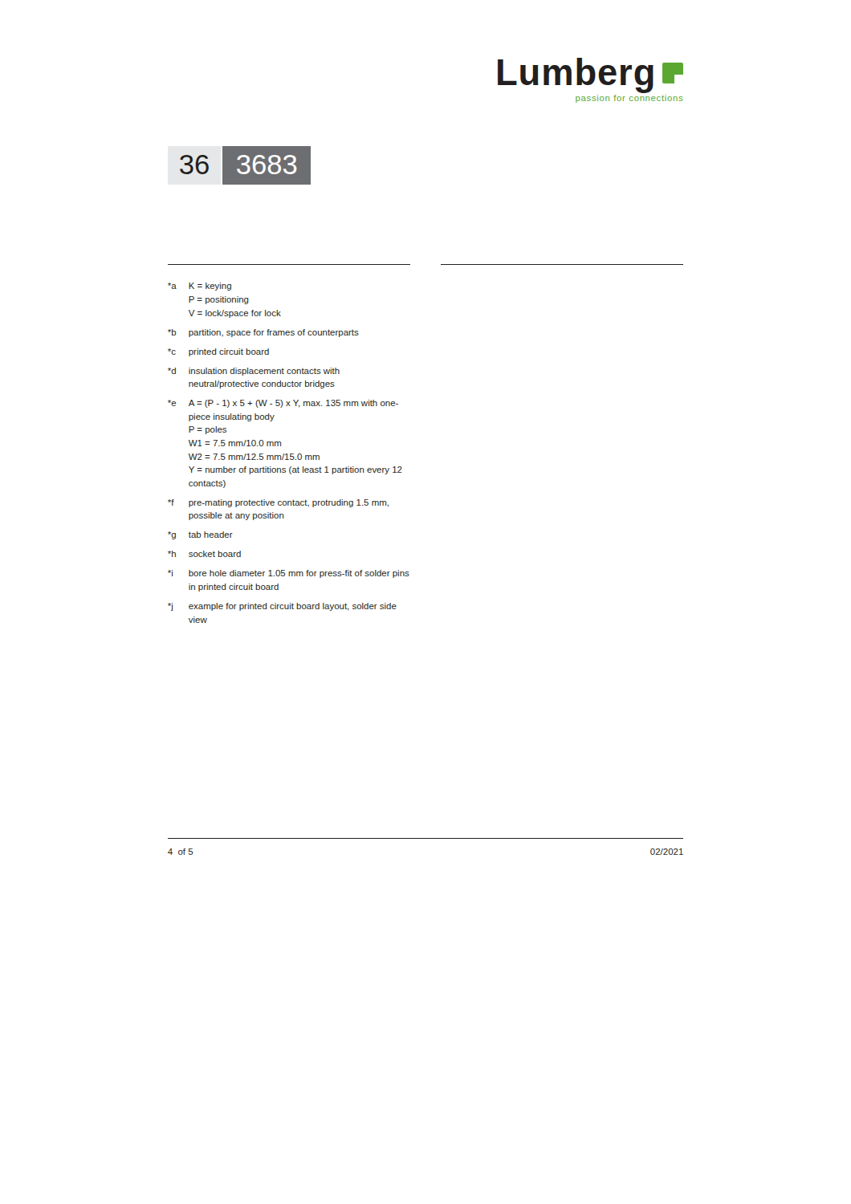Lumberg
passion for connections
36
3683
*a
K = keying P = positioning V = lock/space for lock
*b
partition, space for frames of counterparts
*c
printed circuit board
*d
insulation displacement contacts with neutral/protective conductor bridges
*e
A = (P - 1) x 5 + (W - 5) x Y, max. 135 mm with one-piece insulating body P = poles W1 = 7.5 mm/10.0 mm W2 = 7.5 mm/12.5 mm/15.0 mm Y = number of partitions (at least 1 partition every 12 contacts)
*f
pre-mating protective contact, protruding 1.5 mm, possible at any position
*g
tab header
*h
socket board
*i
bore hole diameter 1.05 mm for press-fit of solder pins in printed circuit board
*j
example for printed circuit board layout, solder side view
4 of 5 02/2021